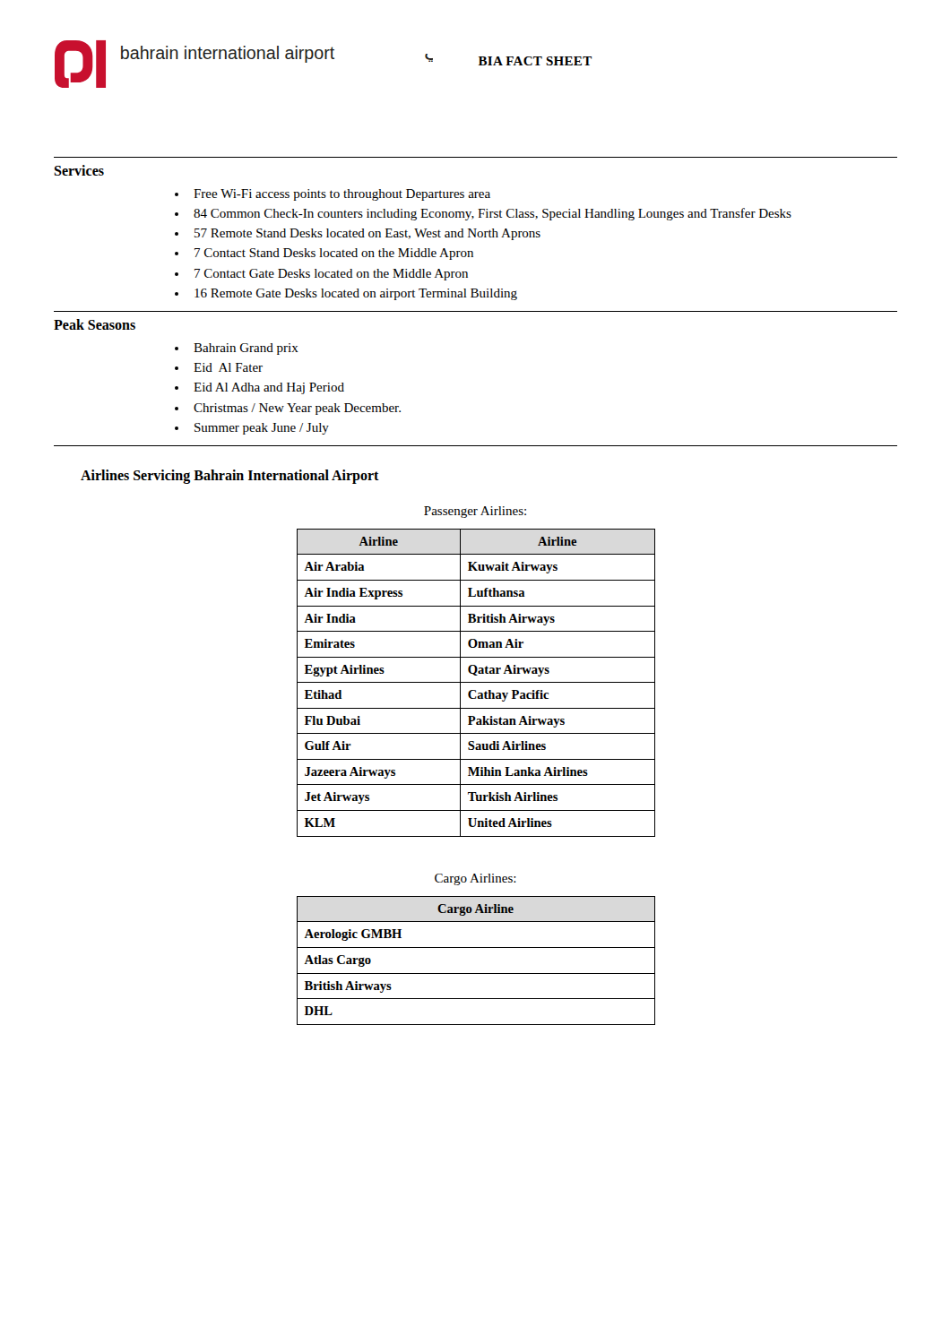BIA FACT SHEET
Services
Free Wi-Fi access points to throughout Departures area
84 Common Check-In counters including Economy, First Class, Special Handling Lounges and Transfer Desks
57 Remote Stand Desks located on East, West and North Aprons
7 Contact Stand Desks located on the Middle Apron
7 Contact Gate Desks located on the Middle Apron
16 Remote Gate Desks located on airport Terminal Building
Peak Seasons
Bahrain Grand prix
Eid Al Fater
Eid Al Adha and Haj Period
Christmas / New Year peak December.
Summer peak June / July
Airlines Servicing Bahrain International Airport
Passenger Airlines:
| Airline | Airline |
| --- | --- |
| Air Arabia | Kuwait Airways |
| Air India Express | Lufthansa |
| Air India | British Airways |
| Emirates | Oman Air |
| Egypt Airlines | Qatar Airways |
| Etihad | Cathay Pacific |
| Flu Dubai | Pakistan Airways |
| Gulf Air | Saudi Airlines |
| Jazeera Airways | Mihin Lanka Airlines |
| Jet Airways | Turkish Airlines |
| KLM | United Airlines |
Cargo Airlines:
| Cargo Airline |
| --- |
| Aerologic GMBH |
| Atlas Cargo |
| British Airways |
| DHL |